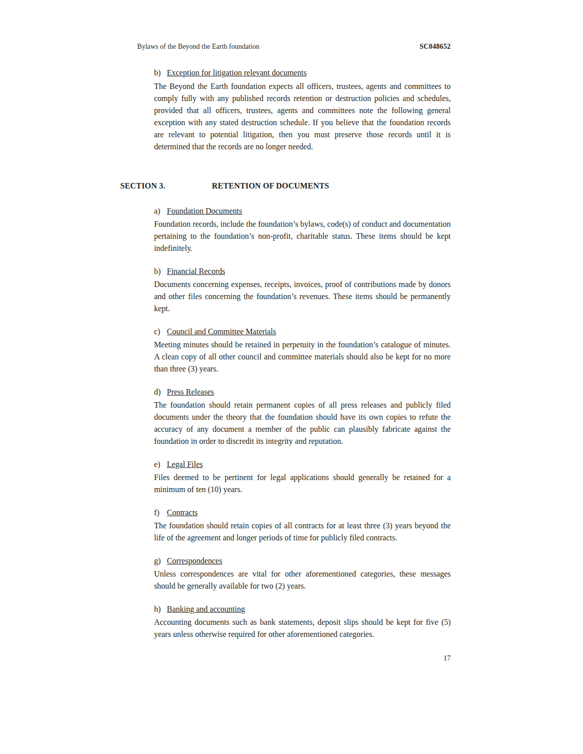Bylaws of the Beyond the Earth foundation SC048652
b) Exception for litigation relevant documents
The Beyond the Earth foundation expects all officers, trustees, agents and committees to comply fully with any published records retention or destruction policies and schedules, provided that all officers, trustees, agents and committees note the following general exception with any stated destruction schedule. If you believe that the foundation records are relevant to potential litigation, then you must preserve those records until it is determined that the records are no longer needed.
SECTION 3. RETENTION OF DOCUMENTS
a) Foundation Documents
Foundation records, include the foundation’s bylaws, code(s) of conduct and documentation pertaining to the foundation’s non-profit, charitable status. These items should be kept indefinitely.
b) Financial Records
Documents concerning expenses, receipts, invoices, proof of contributions made by donors and other files concerning the foundation’s revenues. These items should be permanently kept.
c) Council and Committee Materials
Meeting minutes should be retained in perpetuity in the foundation’s catalogue of minutes. A clean copy of all other council and committee materials should also be kept for no more than three (3) years.
d) Press Releases
The foundation should retain permanent copies of all press releases and publicly filed documents under the theory that the foundation should have its own copies to refute the accuracy of any document a member of the public can plausibly fabricate against the foundation in order to discredit its integrity and reputation.
e) Legal Files
Files deemed to be pertinent for legal applications should generally be retained for a minimum of ten (10) years.
f) Contracts
The foundation should retain copies of all contracts for at least three (3) years beyond the life of the agreement and longer periods of time for publicly filed contracts.
g) Correspondences
Unless correspondences are vital for other aforementioned categories, these messages should be generally available for two (2) years.
h) Banking and accounting
Accounting documents such as bank statements, deposit slips should be kept for five (5) years unless otherwise required for other aforementioned categories.
17